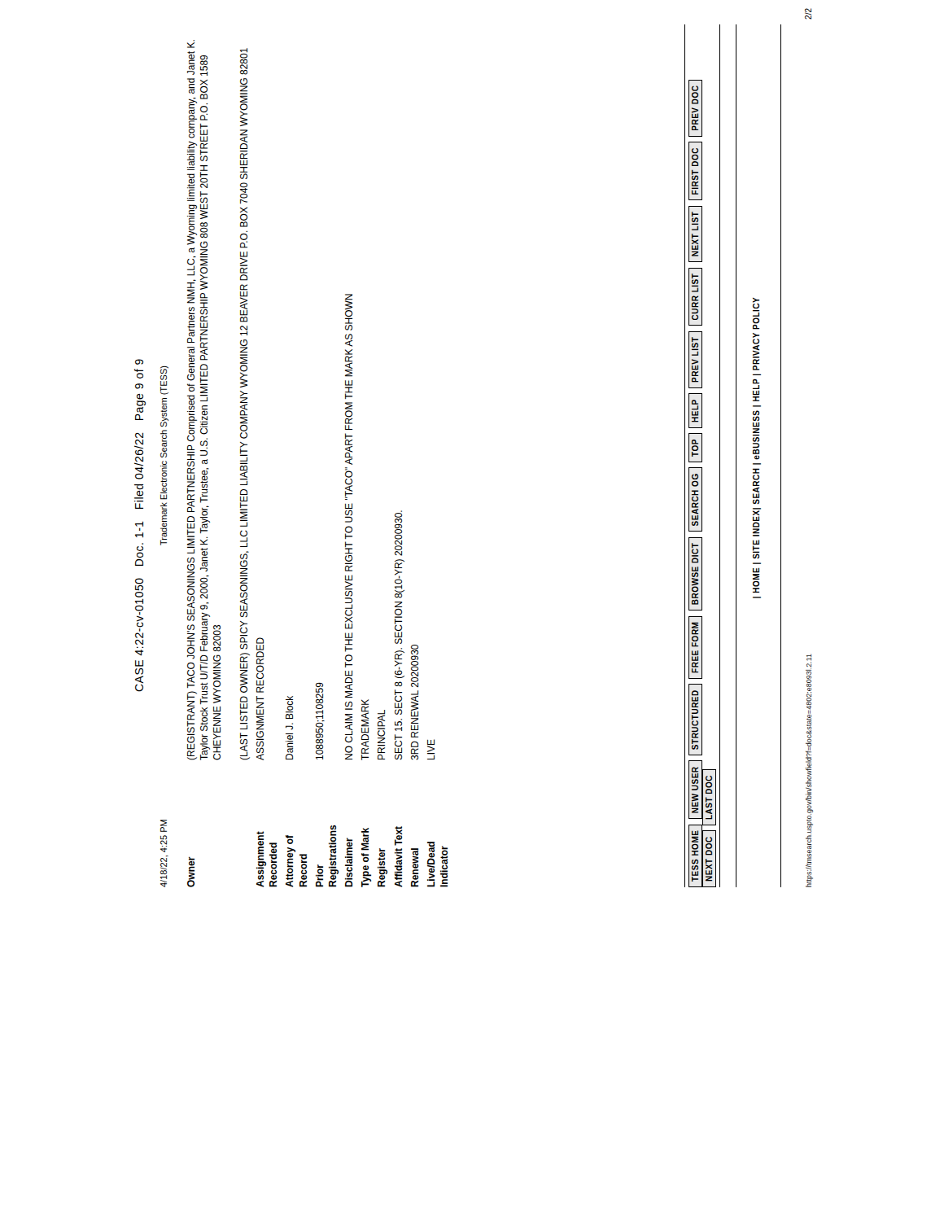CASE 4:22-cv-01050 Doc. 1-1 Filed 04/26/22 Page 9 of 9
4/18/22, 4:25 PM
Trademark Electronic Search System (TESS)
| Owner | (REGISTRANT) TACO JOHN'S SEASONINGS LIMITED PARTNERSHIP Comprised of General Partners NMH, LLC, a Wyoming limited liability company, and Janet K. Taylor Stock Trust U/T/D February 9, 2000, Janet K. Taylor, Trustee, a U.S. Citizen LIMITED PARTNERSHIP WYOMING 808 WEST 20TH STREET P.O. BOX 1589 CHEYENNE WYOMING 82003 (LAST LISTED OWNER) SPICY SEASONINGS, LLC LIMITED LIABILITY COMPANY WYOMING 12 BEAVER DRIVE P.O. BOX 7040 SHERIDAN WYOMING 82801 |
| Assignment Recorded | ASSIGNMENT RECORDED |
| Attorney of Record | Daniel J. Block |
| Prior Registrations | 1088950;1108259 |
| Disclaimer | NO CLAIM IS MADE TO THE EXCLUSIVE RIGHT TO USE "TACO" APART FROM THE MARK AS SHOWN |
| Type of Mark | TRADEMARK |
| Register | PRINCIPAL |
| Affidavit Text | SECT 15. SECT 8 (6-YR). SECTION 8(10-YR) 20200930. |
| Renewal | 3RD RENEWAL 20200930 |
| Live/Dead Indicator | LIVE |
TESS Home New User Structured Free Form Browse Dict Search OG Top Help Prev List Curr List Next List First Doc Prev Doc Next Doc Last Doc
| HOME | SITE INDEX| SEARCH | eBUSINESS | HELP | PRIVACY POLICY
https://tmsearch.uspto.gov/bin/showfield?f=doc&state=4802:e8093l.2.11
2/2